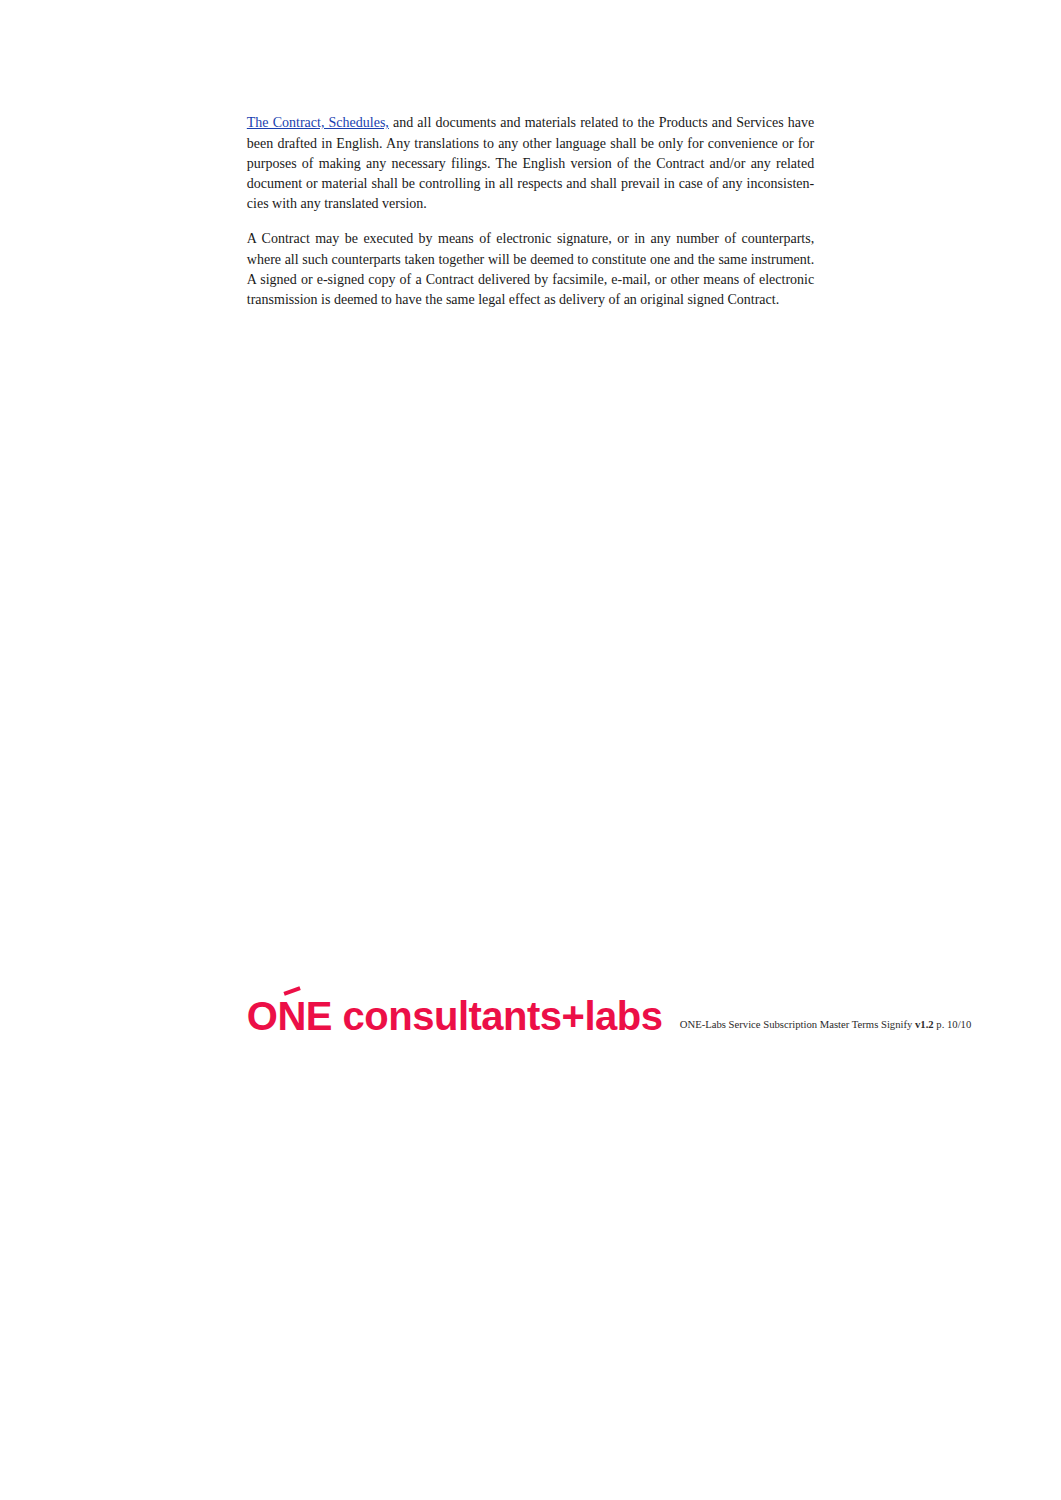The Contract, Schedules, and all documents and materials related to the Products and Services have been drafted in English. Any translations to any other language shall be only for convenience or for purposes of making any necessary filings. The English version of the Contract and/or any related document or material shall be controlling in all respects and shall prevail in case of any inconsistencies with any translated version.
A Contract may be executed by means of electronic signature, or in any number of counterparts, where all such counterparts taken together will be deemed to constitute one and the same instrument. A signed or e-signed copy of a Contract delivered by facsimile, e-mail, or other means of electronic transmission is deemed to have the same legal effect as delivery of an original signed Contract.
ONE consultants+labs
ONE-Labs Service Subscription Master Terms Signify v1.2 p. 10/10